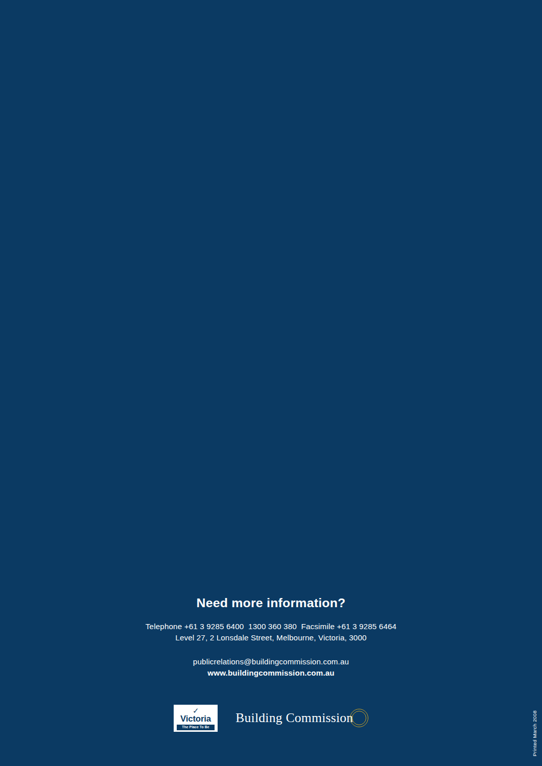Need more information?
Telephone +61 3 9285 6400 1300 360 380 Facsimile +61 3 9285 6464
Level 27, 2 Lonsdale Street, Melbourne, Victoria, 3000
publicrelations@buildingcommission.com.au
www.buildingcommission.com.au
✓ Victoria The Place To Be
Building Commission
Printed March 2008